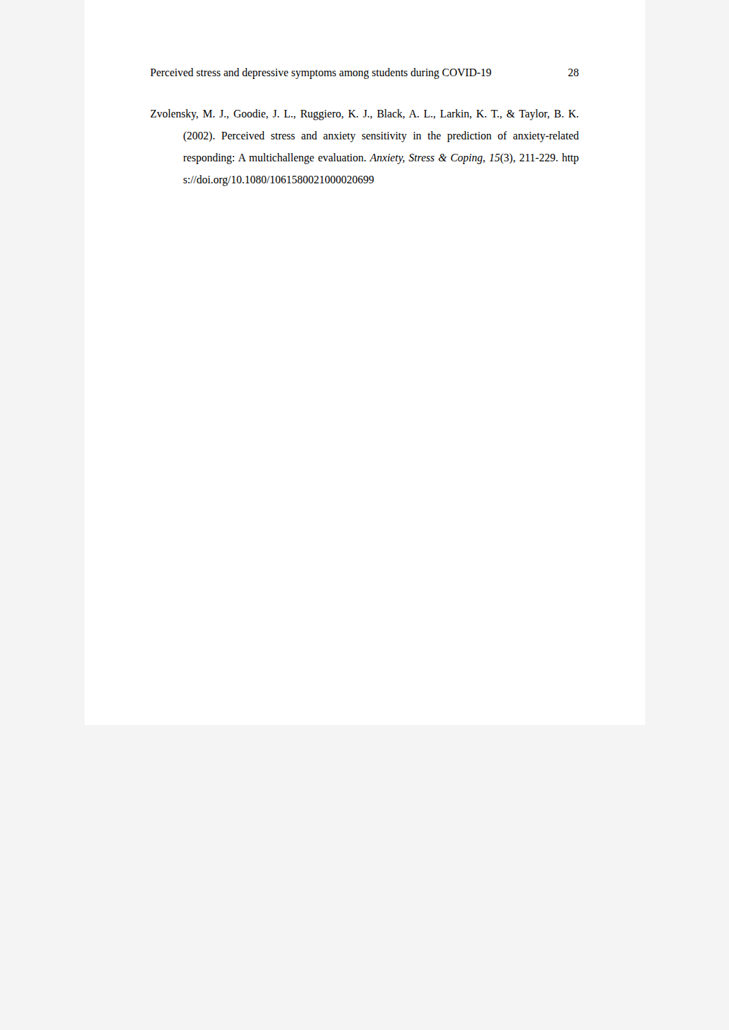Perceived stress and depressive symptoms among students during COVID-19 28
Zvolensky, M. J., Goodie, J. L., Ruggiero, K. J., Black, A. L., Larkin, K. T., & Taylor, B. K. (2002). Perceived stress and anxiety sensitivity in the prediction of anxiety-related responding: A multichallenge evaluation. Anxiety, Stress & Coping, 15(3), 211-229. https://doi.org/10.1080/1061580021000020699